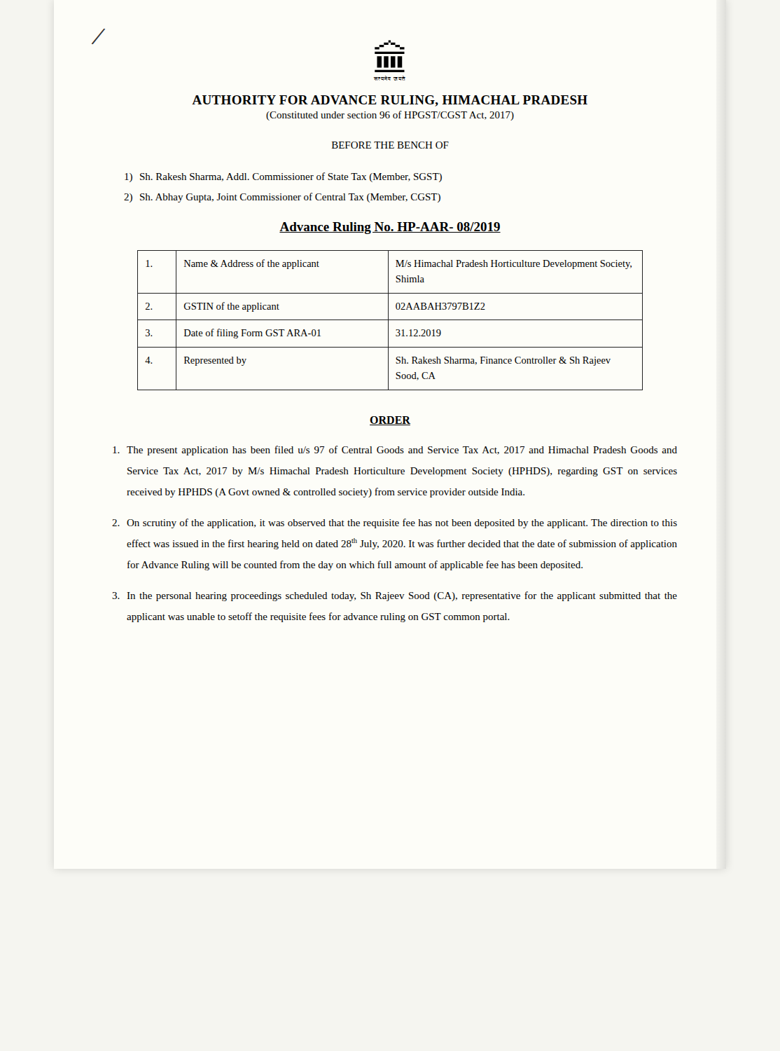/
🏛
सत्यमेव जयते
AUTHORITY FOR ADVANCE RULING, HIMACHAL PRADESH
(Constituted under section 96 of HPGST/CGST Act, 2017)
BEFORE THE BENCH OF
1) Sh. Rakesh Sharma, Addl. Commissioner of State Tax (Member, SGST)
2) Sh. Abhay Gupta, Joint Commissioner of Central Tax (Member, CGST)
Advance Ruling No. HP-AAR- 08/2019
| 1. | Name & Address of the applicant | M/s Himachal Pradesh Horticulture Development Society, Shimla |
| 2. | GSTIN of the applicant | 02AABAH3797B1Z2 |
| 3. | Date of filing Form GST ARA-01 | 31.12.2019 |
| 4. | Represented by | Sh. Rakesh Sharma, Finance Controller & Sh Rajeev Sood, CA |
ORDER
The present application has been filed u/s 97 of Central Goods and Service Tax Act, 2017 and Himachal Pradesh Goods and Service Tax Act, 2017 by M/s Himachal Pradesh Horticulture Development Society (HPHDS), regarding GST on services received by HPHDS (A Govt owned & controlled society) from service provider outside India.
On scrutiny of the application, it was observed that the requisite fee has not been deposited by the applicant. The direction to this effect was issued in the first hearing held on dated 28th July, 2020. It was further decided that the date of submission of application for Advance Ruling will be counted from the day on which full amount of applicable fee has been deposited.
In the personal hearing proceedings scheduled today, Sh Rajeev Sood (CA), representative for the applicant submitted that the applicant was unable to setoff the requisite fees for advance ruling on GST common portal.